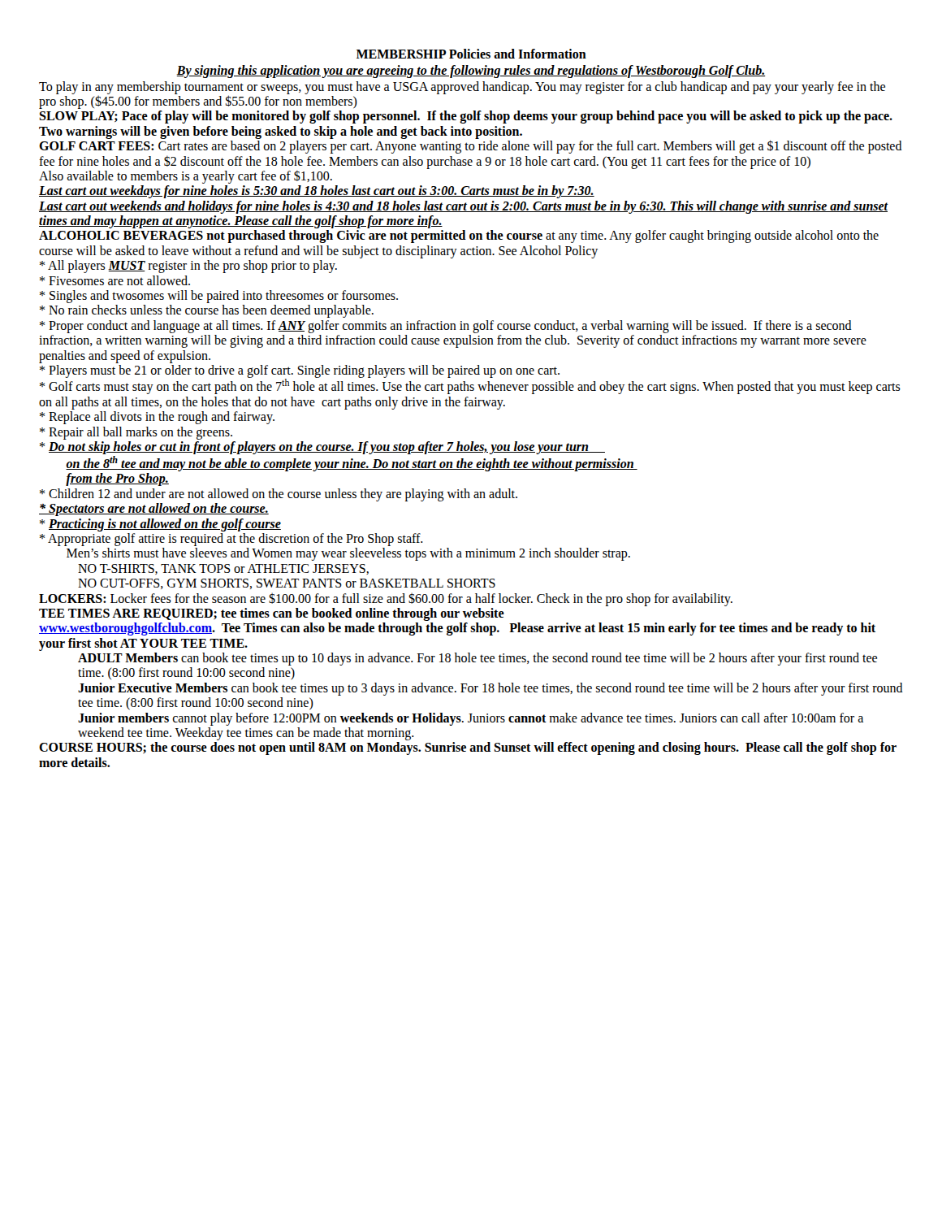MEMBERSHIP Policies and Information
By signing this application you are agreeing to the following rules and regulations of Westborough Golf Club.
To play in any membership tournament or sweeps, you must have a USGA approved handicap. You may register for a club handicap and pay your yearly fee in the pro shop. ($45.00 for members and $55.00 for non members)
SLOW PLAY; Pace of play will be monitored by golf shop personnel. If the golf shop deems your group behind pace you will be asked to pick up the pace. Two warnings will be given before being asked to skip a hole and get back into position.
GOLF CART FEES: Cart rates are based on 2 players per cart. Anyone wanting to ride alone will pay for the full cart. Members will get a $1 discount off the posted fee for nine holes and a $2 discount off the 18 hole fee. Members can also purchase a 9 or 18 hole cart card. (You get 11 cart fees for the price of 10)
Also available to members is a yearly cart fee of $1,100.
Last cart out weekdays for nine holes is 5:30 and 18 holes last cart out is 3:00. Carts must be in by 7:30.
Last cart out weekends and holidays for nine holes is 4:30 and 18 holes last cart out is 2:00. Carts must be in by 6:30. This will change with sunrise and sunset times and may happen at anynotice. Please call the golf shop for more info.
ALCOHOLIC BEVERAGES not purchased through Civic are not permitted on the course at any time. Any golfer caught bringing outside alcohol onto the course will be asked to leave without a refund and will be subject to disciplinary action. See Alcohol Policy
* All players MUST register in the pro shop prior to play.
* Fivesomes are not allowed.
* Singles and twosomes will be paired into threesomes or foursomes.
* No rain checks unless the course has been deemed unplayable.
* Proper conduct and language at all times. If ANY golfer commits an infraction in golf course conduct, a verbal warning will be issued. If there is a second infraction, a written warning will be giving and a third infraction could cause expulsion from the club. Severity of conduct infractions my warrant more severe penalties and speed of expulsion.
* Players must be 21 or older to drive a golf cart. Single riding players will be paired up on one cart.
* Golf carts must stay on the cart path on the 7th hole at all times. Use the cart paths whenever possible and obey the cart signs. When posted that you must keep carts on all paths at all times, on the holes that do not have cart paths only drive in the fairway.
* Replace all divots in the rough and fairway.
* Repair all ball marks on the greens.
* Do not skip holes or cut in front of players on the course. If you stop after 7 holes, you lose your turn
on the 8th tee and may not be able to complete your nine. Do not start on the eighth tee without permission
from the Pro Shop.
* Children 12 and under are not allowed on the course unless they are playing with an adult.
* Spectators are not allowed on the course.
* Practicing is not allowed on the golf course
* Appropriate golf attire is required at the discretion of the Pro Shop staff.
Men’s shirts must have sleeves and Women may wear sleeveless tops with a minimum 2 inch shoulder strap.
NO T-SHIRTS, TANK TOPS or ATHLETIC JERSEYS,
NO CUT-OFFS, GYM SHORTS, SWEAT PANTS or BASKETBALL SHORTS
LOCKERS: Locker fees for the season are $100.00 for a full size and $60.00 for a half locker. Check in the pro shop for availability.
TEE TIMES ARE REQUIRED; tee times can be booked online through our website
www.westboroughgolfclub.com. Tee Times can also be made through the golf shop. Please arrive at least 15 min early for tee times and be ready to hit your first shot AT YOUR TEE TIME.
ADULT Members can book tee times up to 10 days in advance. For 18 hole tee times, the second round tee time will be 2 hours after your first round tee time. (8:00 first round 10:00 second nine)
Junior Executive Members can book tee times up to 3 days in advance. For 18 hole tee times, the second round tee time will be 2 hours after your first round tee time. (8:00 first round 10:00 second nine)
Junior members cannot play before 12:00PM on weekends or Holidays. Juniors cannot make advance tee times. Juniors can call after 10:00am for a weekend tee time. Weekday tee times can be made that morning.
COURSE HOURS; the course does not open until 8AM on Mondays. Sunrise and Sunset will effect opening and closing hours. Please call the golf shop for more details.